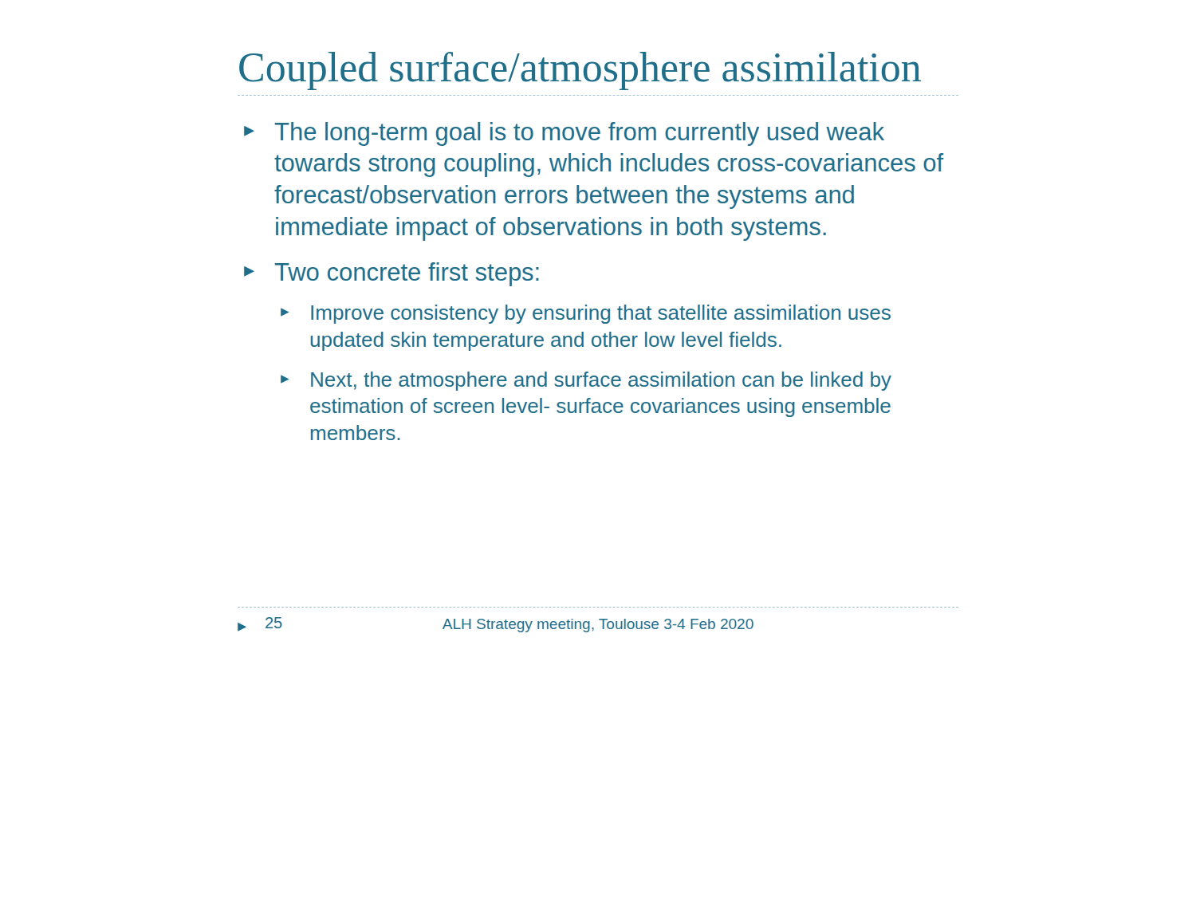Coupled surface/atmosphere assimilation
The long-term goal is to move from currently used weak towards strong coupling, which includes cross-covariances of forecast/observation errors between the systems and immediate impact of observations in both systems.
Two concrete first steps:
Improve consistency by ensuring that satellite assimilation uses updated skin temperature and other low level fields.
Next, the atmosphere and surface assimilation can be linked by estimation of screen level- surface covariances using ensemble members.
▸ 25 ALH Strategy meeting, Toulouse 3-4 Feb 2020